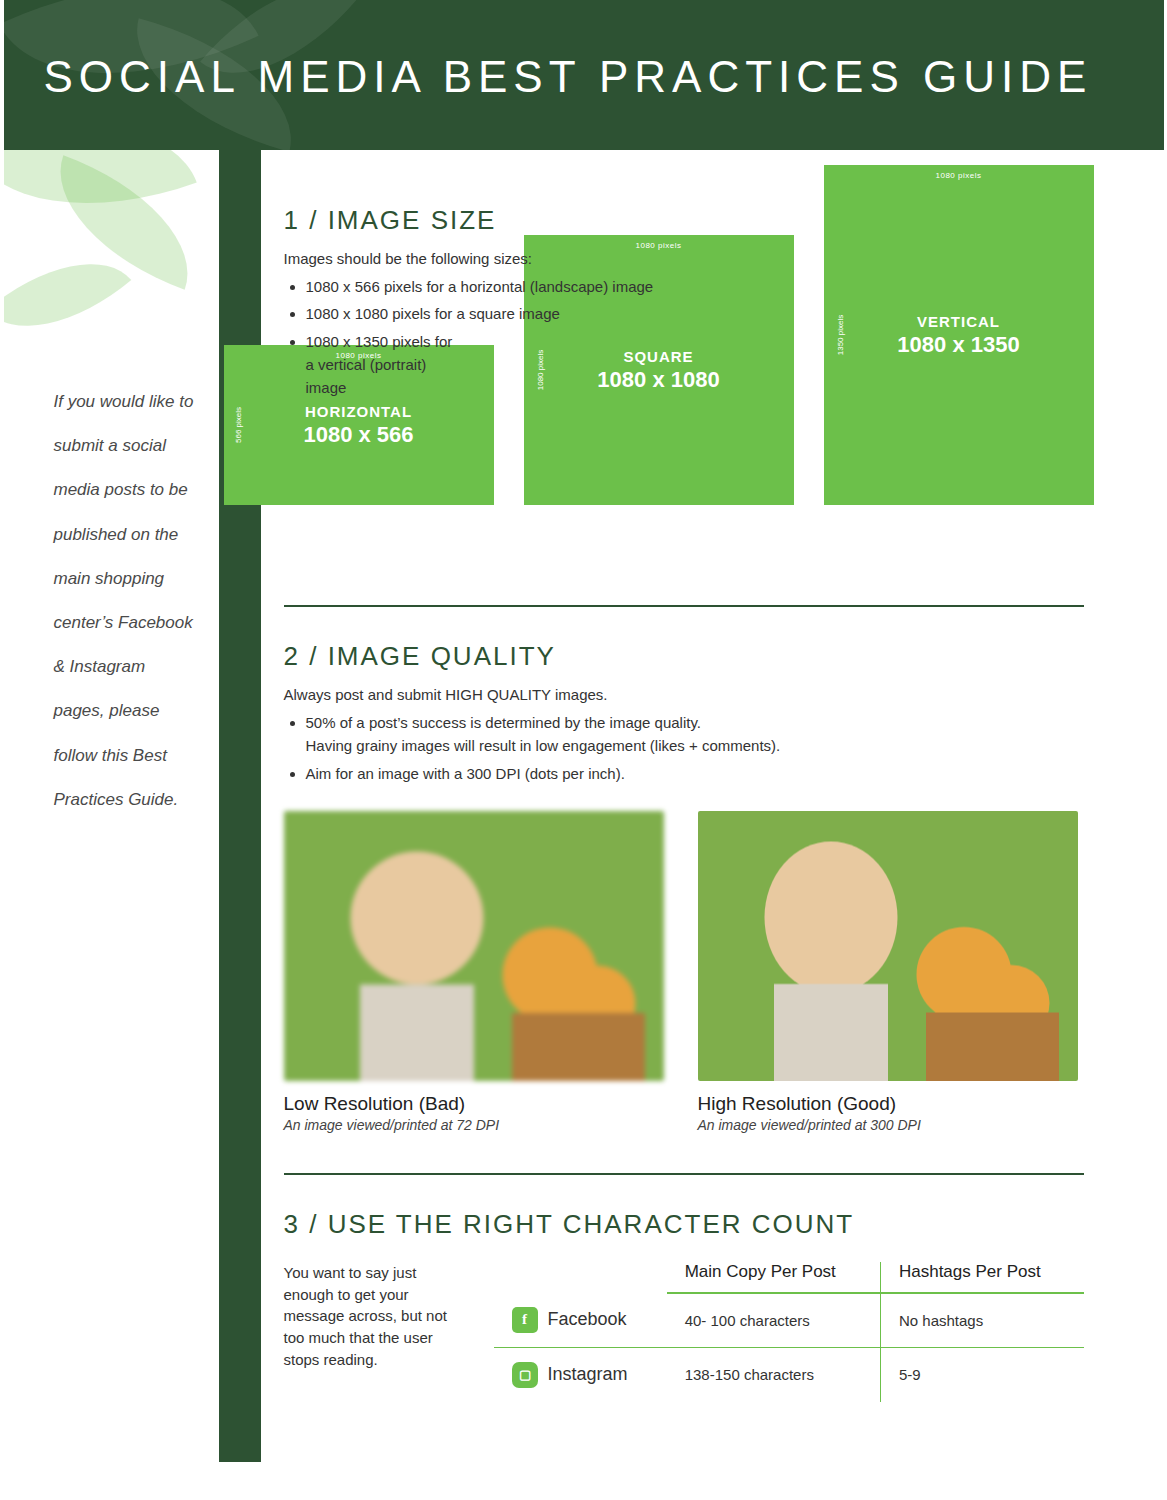SOCIAL MEDIA BEST PRACTICES GUIDE
If you would like to submit a social media posts to be published on the main shopping center’s Facebook & Instagram pages, please follow this Best Practices Guide.
1080 pixels 1350 pixels VERTICAL 1080 x 1350
1080 pixels 1080 pixels SQUARE 1080 x 1080
1080 pixels 566 pixels HORIZONTAL 1080 x 566
1 / IMAGE SIZE
Images should be the following sizes:
1080 x 566 pixels for a horizontal (landscape) image
1080 x 1080 pixels for a square image
1080 x 1350 pixels for
a vertical (portrait)
image
2 / IMAGE QUALITY
Always post and submit HIGH QUALITY images.
50% of a post’s success is determined by the image quality.
Having grainy images will result in low engagement (likes + comments).
Aim for an image with a 300 DPI (dots per inch).
Low Resolution (Bad)
An image viewed/printed at 72 DPI
High Resolution (Good)
An image viewed/printed at 300 DPI
3 / USE THE RIGHT CHARACTER COUNT
You want to say just enough to get your message across, but not too much that the user stops reading.
| | Main Copy Per Post | Hashtags Per Post |
| --- | --- | --- |
| f Facebook | 40- 100 characters | No hashtags |
| ▢ Instagram | 138-150 characters | 5-9 |